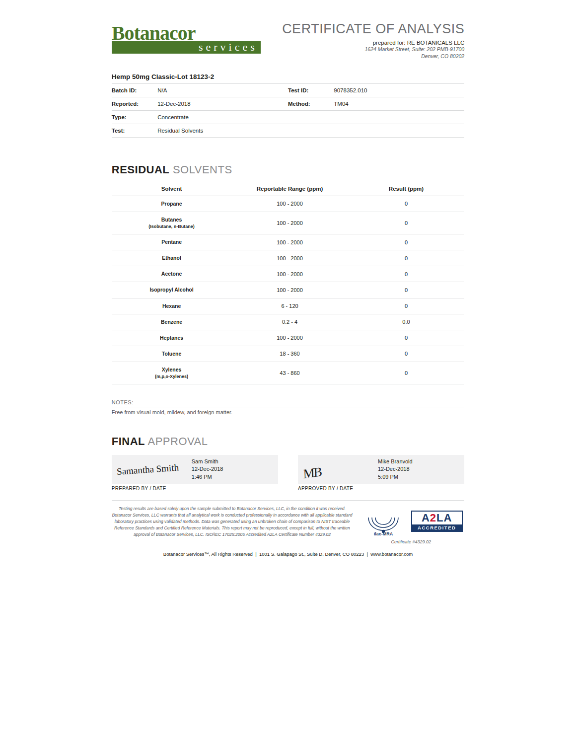Botanacor services
CERTIFICATE OF ANALYSIS
prepared for: RE BOTANICALS LLC
1624 Market Street, Suite: 202 PMB-91700
Denver, CO 80202
Hemp 50mg Classic-Lot 18123-2
| Batch ID: | N/A | Test ID: | 9078352.010 |
| Reported: | 12-Dec-2018 | Method: | TM04 |
| Type: | Concentrate | | |
| Test: | Residual Solvents | | |
RESIDUAL SOLVENTS
| Solvent | Reportable Range (ppm) | Result (ppm) |
| --- | --- | --- |
| Propane | 100 - 2000 | 0 |
| Butanes (Isobutane, n-Butane) | 100 - 2000 | 0 |
| Pentane | 100 - 2000 | 0 |
| Ethanol | 100 - 2000 | 0 |
| Acetone | 100 - 2000 | 0 |
| Isopropyl Alcohol | 100 - 2000 | 0 |
| Hexane | 6 - 120 | 0 |
| Benzene | 0.2 - 4 | 0.0 |
| Heptanes | 100 - 2000 | 0 |
| Toluene | 18 - 360 | 0 |
| Xylenes (m,p,o-Xylenes) | 43 - 860 | 0 |
NOTES:
Free from visual mold, mildew, and foreign matter.
FINAL APPROVAL
Samantha Smith
Sam Smith
12-Dec-2018
1:46 PM
PREPARED BY / DATE
M B
Mike Branvold
12-Dec-2018
5:09 PM
APPROVED BY / DATE
Testing results are based solely upon the sample submitted to Botanacor Services, LLC, in the condition it was received. Botanacor Services, LLC warrants that all analytical work is conducted professionally in accordance with all applicable standard laboratory practices using validated methods. Data was generated using an unbroken chain of comparison to NIST traceable Reference Standards and Certified Reference Materials. This report may not be reproduced, except in full, without the written approval of Botanacor Services, LLC. ISO/IEC 17025:2005 Accredited A2LA Certificate Number 4329.02
ilac-MRA
A2 LA
ACCREDITED
Certificate #4329.02
Botanacor Services™, All Rights Reserved | 1001 S. Galapago St., Suite D, Denver, CO 80223 | www.botanacor.com